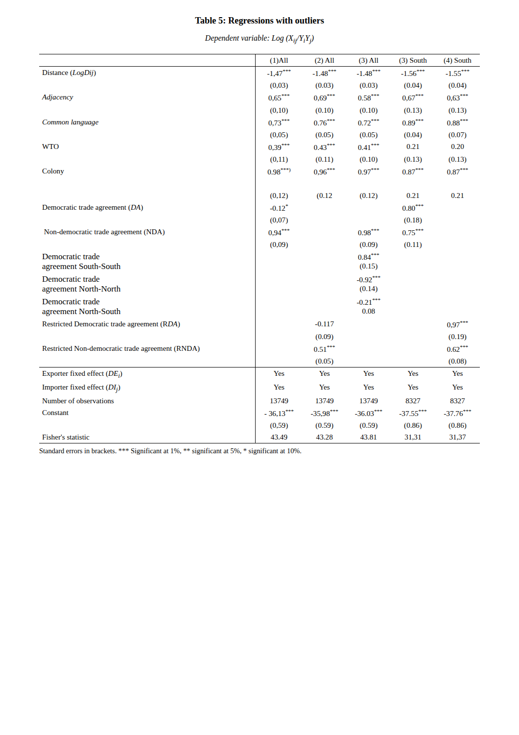Table 5: Regressions with outliers
Dependent variable: Log (Xij/YiYj)
| | (1)All | (2) All | (3) All | (3) South | (4) South |
| --- | --- | --- | --- | --- | --- |
| Distance ( LogDij ) | -1,47 *** | -1.48 *** | -1.48 *** | -1.56 *** | -1.55 *** |
| | (0,03) | (0.03) | (0.03) | (0.04) | (0.04) |
| Adjacency | 0,65 *** | 0,69 *** | 0.58 *** | 0,67 *** | 0,63 *** |
| | (0,10) | (0.10) | (0.10) | (0.13) | (0.13) |
| Common language | 0,73 *** | 0.76 *** | 0.72 *** | 0.89 *** | 0.88 *** |
| | (0,05) | (0.05) | (0.05) | (0.04) | (0.07) |
| WTO | 0,39 *** | 0.43 *** | 0.41 *** | 0.21 | 0.20 |
| | (0,11) | (0.11) | (0.10) | (0.13) | (0.13) |
| Colony | 0.98 ***) | 0,96 *** | 0.97 *** | 0.87 *** | 0.87 *** |
| | (0,12) | (0.12 | (0.12) | 0.21 | 0.21 |
| Democratic trade agreement ( DA ) | -0.12 * | | | 0.80 *** | |
| | (0,07) | | | (0.18) | |
| Non-democratic trade agreement (NDA) | 0,94 *** | | 0.98 *** | 0.75 *** | |
| | (0,09) | | (0.09) | (0.11) | |
| Democratic trade agreement South-South | | | 0.84 *** (0.15) | | |
| Democratic trade agreement North-North | | | -0.92 *** (0.14) | | |
| Democratic trade agreement North-South | | | -0.21 *** 0.08 | | |
| Restricted Democratic trade agreement (R DA ) | | -0.117 | | | 0,97 *** |
| | | (0.09) | | | (0.19) |
| Restricted Non-democratic trade agreement (RNDA) | | 0.51 *** | | | 0.62 *** |
| | | (0.05) | | | (0.08) |
| Exporter fixed effect ( DE i ) | Yes | Yes | Yes | Yes | Yes |
| Importer fixed effect ( DI j ) | Yes | Yes | Yes | Yes | Yes |
| Number of observations | 13749 | 13749 | 13749 | 8327 | 8327 |
| Constant | - 36,13 *** | -35,98 *** | -36.03 *** | -37.55 *** | -37.76 *** |
| | (0,59) | (0.59) | (0.59) | (0.86) | (0.86) |
| Fisher's statistic | 43.49 | 43.28 | 43.81 | 31,31 | 31,37 |
Standard errors in brackets. *** Significant at 1%, ** significant at 5%, * significant at 10%.